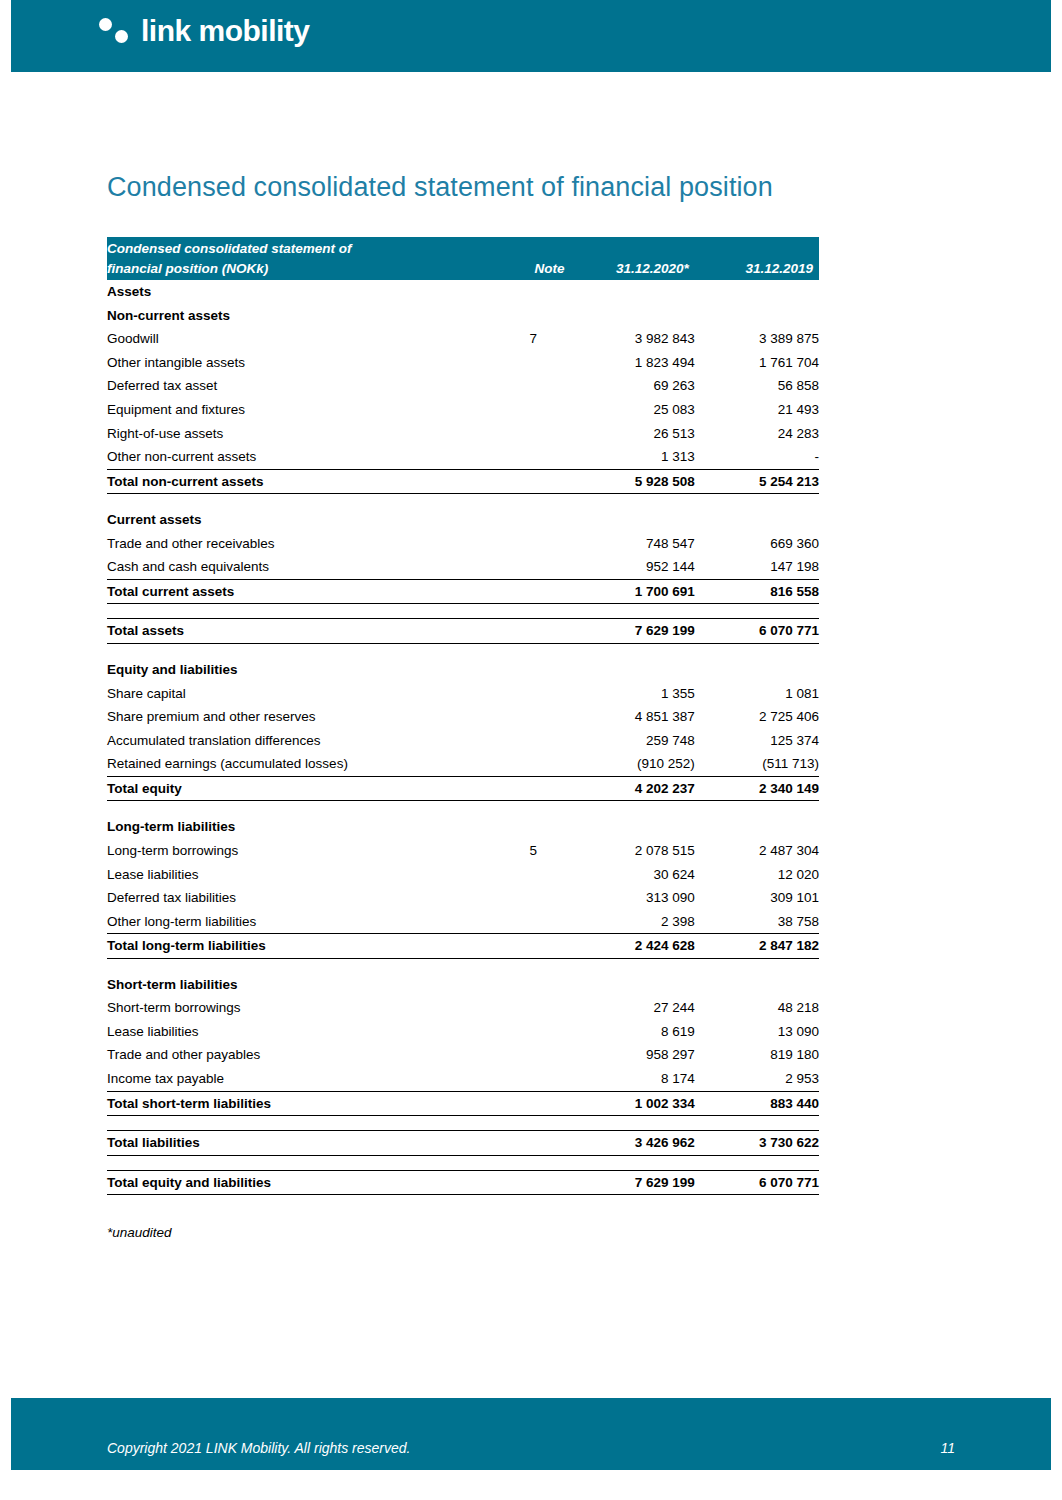link mobility
Condensed consolidated statement of financial position
| Condensed consolidated statement of financial position (NOKk) | Note | 31.12.2020* | 31.12.2019 |
| Assets | | | |
| Non-current assets | | | |
| Goodwill | 7 | 3 982 843 | 3 389 875 |
| Other intangible assets | | 1 823 494 | 1 761 704 |
| Deferred tax asset | | 69 263 | 56 858 |
| Equipment and fixtures | | 25 083 | 21 493 |
| Right-of-use assets | | 26 513 | 24 283 |
| Other non-current assets | | 1 313 | - |
| Total non-current assets | | 5 928 508 | 5 254 213 |
| Current assets | | | |
| Trade and other receivables | | 748 547 | 669 360 |
| Cash and cash equivalents | | 952 144 | 147 198 |
| Total current assets | | 1 700 691 | 816 558 |
| Total assets | | 7 629 199 | 6 070 771 |
| Equity and liabilities | | | |
| Share capital | | 1 355 | 1 081 |
| Share premium and other reserves | | 4 851 387 | 2 725 406 |
| Accumulated translation differences | | 259 748 | 125 374 |
| Retained earnings (accumulated losses) | | (910 252) | (511 713) |
| Total equity | | 4 202 237 | 2 340 149 |
| Long-term liabilities | | | |
| Long-term borrowings | 5 | 2 078 515 | 2 487 304 |
| Lease liabilities | | 30 624 | 12 020 |
| Deferred tax liabilities | | 313 090 | 309 101 |
| Other long-term liabilities | | 2 398 | 38 758 |
| Total long-term liabilities | | 2 424 628 | 2 847 182 |
| Short-term liabilities | | | |
| Short-term borrowings | | 27 244 | 48 218 |
| Lease liabilities | | 8 619 | 13 090 |
| Trade and other payables | | 958 297 | 819 180 |
| Income tax payable | | 8 174 | 2 953 |
| Total short-term liabilities | | 1 002 334 | 883 440 |
| Total liabilities | | 3 426 962 | 3 730 622 |
| Total equity and liabilities | | 7 629 199 | 6 070 771 |
*unaudited
Copyright 2021 LINK Mobility. All rights reserved.
11